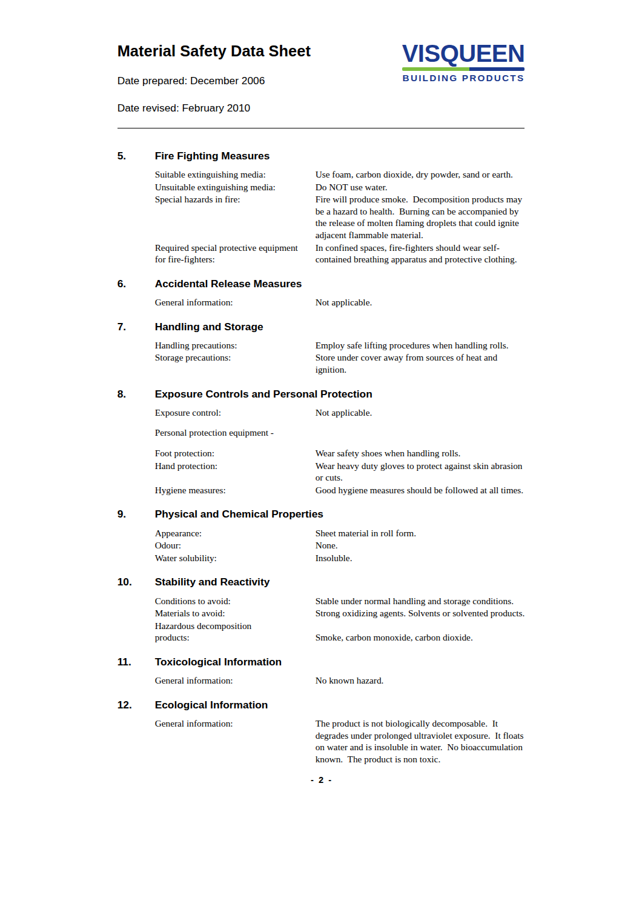Material Safety Data Sheet
Date prepared: December 2006
Date revised: February 2010
VISQUEEN
BUILDING PRODUCTS
5. Fire Fighting Measures
| Suitable extinguishing media: | Use foam, carbon dioxide, dry powder, sand or earth. |
| Unsuitable extinguishing media: | Do NOT use water. |
| Special hazards in fire: | Fire will produce smoke. Decomposition products may be a hazard to health. Burning can be accompanied by the release of molten flaming droplets that could ignite adjacent flammable material. |
| Required special protective equipment for fire-fighters: | In confined spaces, fire-fighters should wear self-contained breathing apparatus and protective clothing. |
6. Accidental Release Measures
| General information: | Not applicable. |
7. Handling and Storage
| Handling precautions: | Employ safe lifting procedures when handling rolls. |
| Storage precautions: | Store under cover away from sources of heat and ignition. |
8. Exposure Controls and Personal Protection
| Exposure control: | Not applicable. |
| Personal protection equipment - | |
| Foot protection: | Wear safety shoes when handling rolls. |
| Hand protection: | Wear heavy duty gloves to protect against skin abrasion or cuts. |
| Hygiene measures: | Good hygiene measures should be followed at all times. |
9. Physical and Chemical Properties
| Appearance: | Sheet material in roll form. |
| Odour: | None. |
| Water solubility: | Insoluble. |
10. Stability and Reactivity
| Conditions to avoid: | Stable under normal handling and storage conditions. |
| Materials to avoid: | Strong oxidizing agents. Solvents or solvented products. |
| Hazardous decomposition products: | Smoke, carbon monoxide, carbon dioxide. |
11. Toxicological Information
| General information: | No known hazard. |
12. Ecological Information
| General information: | The product is not biologically decomposable. It degrades under prolonged ultraviolet exposure. It floats on water and is insoluble in water. No bioaccumulation known. The product is non toxic. |
- 2 -